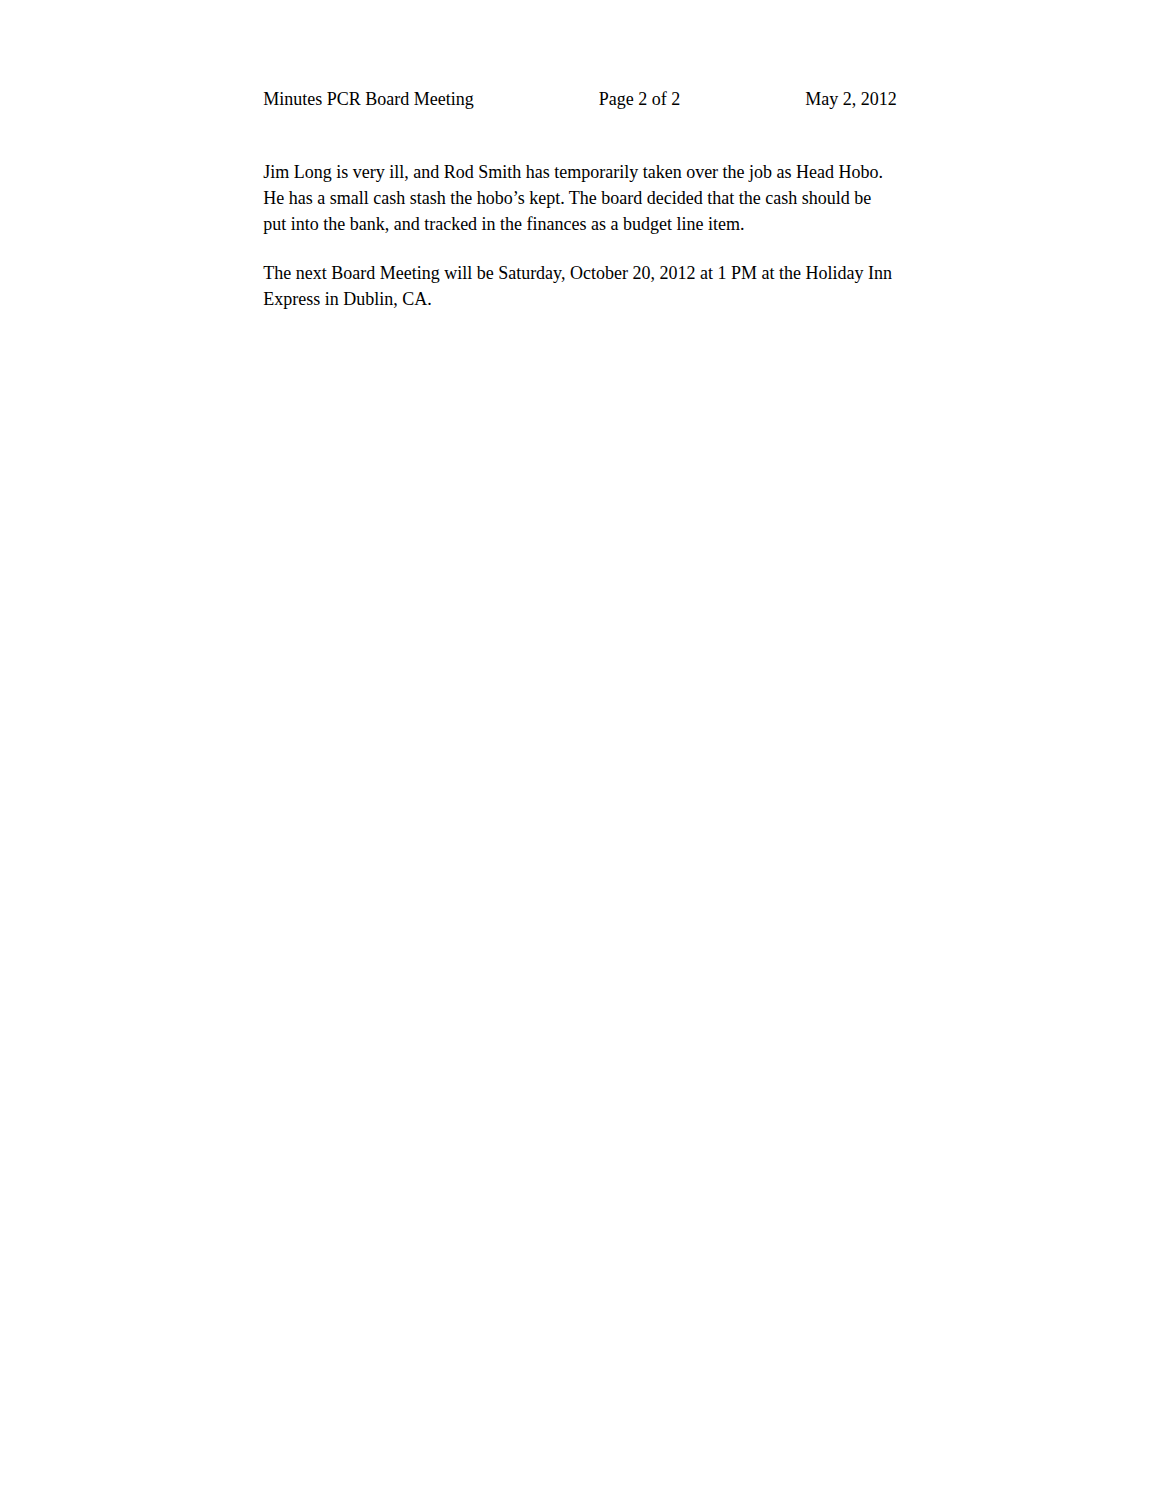Minutes PCR Board Meeting Page 2 of 2 May 2, 2012
Jim Long is very ill, and Rod Smith has temporarily taken over the job as Head Hobo. He has a small cash stash the hobo’s kept. The board decided that the cash should be put into the bank, and tracked in the finances as a budget line item.
The next Board Meeting will be Saturday, October 20, 2012 at 1 PM at the Holiday Inn Express in Dublin, CA.